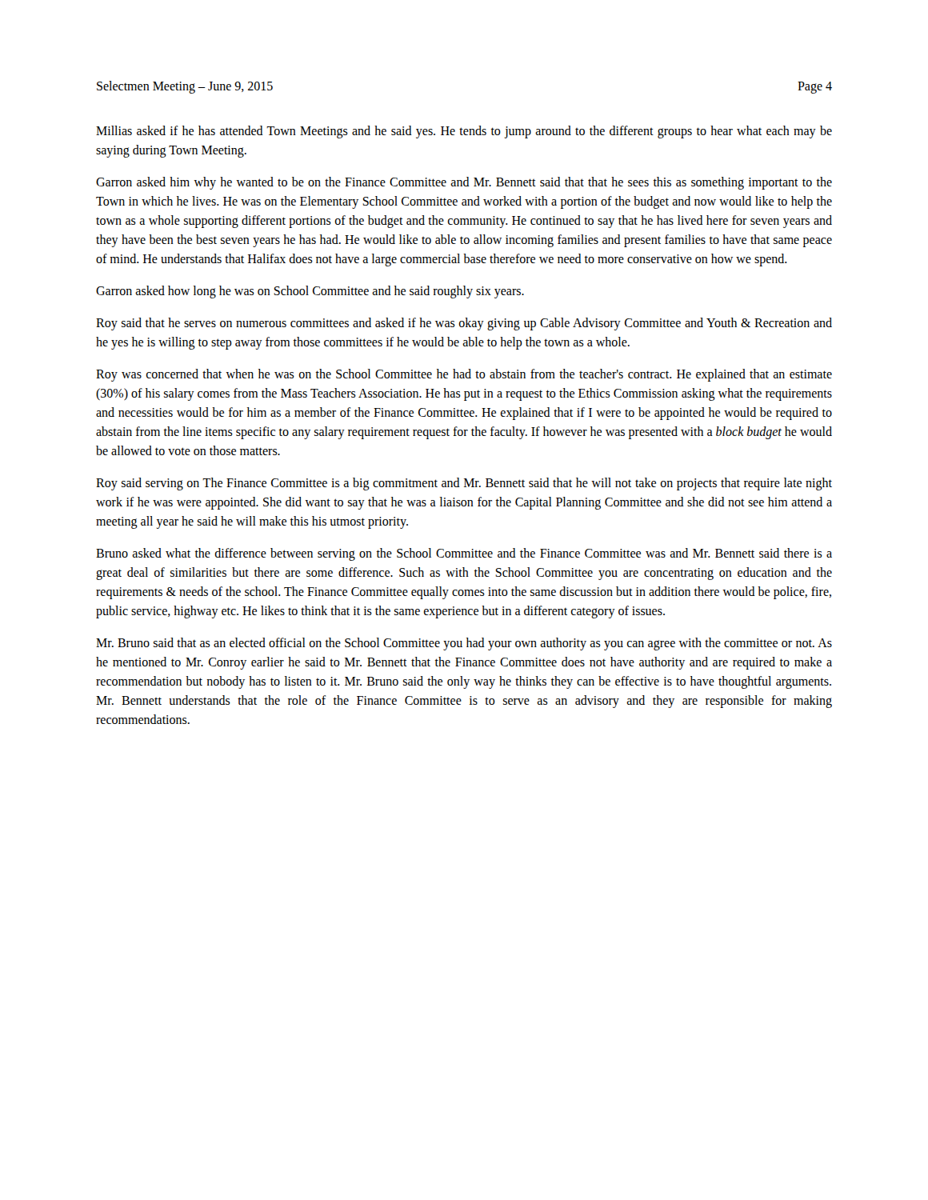Selectmen Meeting – June 9, 2015 Page 4
Millias asked if he has attended Town Meetings and he said yes. He tends to jump around to the different groups to hear what each may be saying during Town Meeting.
Garron asked him why he wanted to be on the Finance Committee and Mr. Bennett said that that he sees this as something important to the Town in which he lives. He was on the Elementary School Committee and worked with a portion of the budget and now would like to help the town as a whole supporting different portions of the budget and the community. He continued to say that he has lived here for seven years and they have been the best seven years he has had. He would like to able to allow incoming families and present families to have that same peace of mind. He understands that Halifax does not have a large commercial base therefore we need to more conservative on how we spend.
Garron asked how long he was on School Committee and he said roughly six years.
Roy said that he serves on numerous committees and asked if he was okay giving up Cable Advisory Committee and Youth & Recreation and he yes he is willing to step away from those committees if he would be able to help the town as a whole.
Roy was concerned that when he was on the School Committee he had to abstain from the teacher's contract. He explained that an estimate (30%) of his salary comes from the Mass Teachers Association. He has put in a request to the Ethics Commission asking what the requirements and necessities would be for him as a member of the Finance Committee. He explained that if I were to be appointed he would be required to abstain from the line items specific to any salary requirement request for the faculty. If however he was presented with a block budget he would be allowed to vote on those matters.
Roy said serving on The Finance Committee is a big commitment and Mr. Bennett said that he will not take on projects that require late night work if he was were appointed. She did want to say that he was a liaison for the Capital Planning Committee and she did not see him attend a meeting all year he said he will make this his utmost priority.
Bruno asked what the difference between serving on the School Committee and the Finance Committee was and Mr. Bennett said there is a great deal of similarities but there are some difference. Such as with the School Committee you are concentrating on education and the requirements & needs of the school. The Finance Committee equally comes into the same discussion but in addition there would be police, fire, public service, highway etc. He likes to think that it is the same experience but in a different category of issues.
Mr. Bruno said that as an elected official on the School Committee you had your own authority as you can agree with the committee or not. As he mentioned to Mr. Conroy earlier he said to Mr. Bennett that the Finance Committee does not have authority and are required to make a recommendation but nobody has to listen to it. Mr. Bruno said the only way he thinks they can be effective is to have thoughtful arguments. Mr. Bennett understands that the role of the Finance Committee is to serve as an advisory and they are responsible for making recommendations.